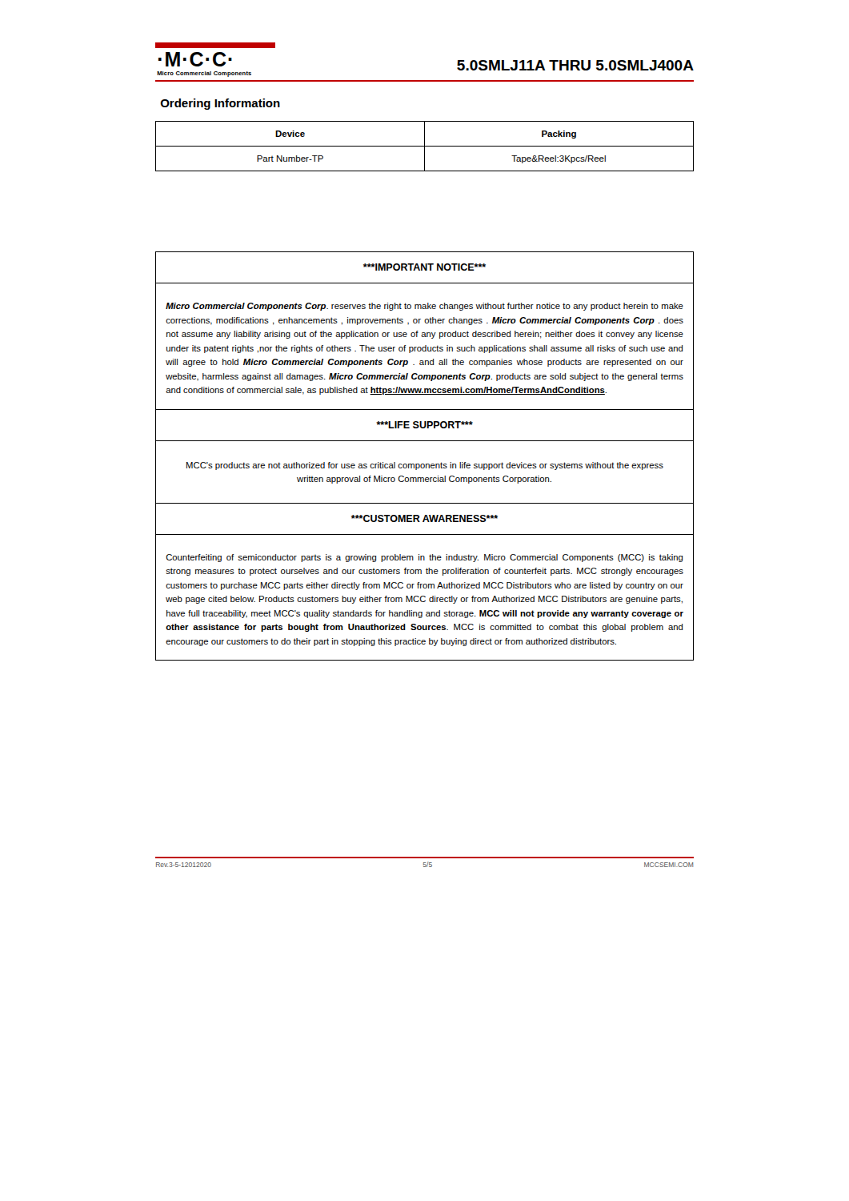·M·C·C·
Micro Commercial Components
5.0SMLJ11A THRU 5.0SMLJ400A
Ordering Information
| Device | Packing |
| --- | --- |
| Part Number-TP | Tape&Reel:3Kpcs/Reel |
***IMPORTANT NOTICE***
Micro Commercial Components Corp. reserves the right to make changes without further notice to any product herein to make corrections, modifications , enhancements , improvements , or other changes . Micro Commercial Components Corp . does not assume any liability arising out of the application or use of any product described herein; neither does it convey any license under its patent rights ,nor the rights of others . The user of products in such applications shall assume all risks of such use and will agree to hold Micro Commercial Components Corp . and all the companies whose products are represented on our website, harmless against all damages. Micro Commercial Components Corp. products are sold subject to the general terms and conditions of commercial sale, as published at https://www.mccsemi.com/Home/TermsAndConditions.
***LIFE SUPPORT***
MCC's products are not authorized for use as critical components in life support devices or systems without the express
written approval of Micro Commercial Components Corporation.
***CUSTOMER AWARENESS***
Counterfeiting of semiconductor parts is a growing problem in the industry. Micro Commercial Components (MCC) is taking strong measures to protect ourselves and our customers from the proliferation of counterfeit parts. MCC strongly encourages customers to purchase MCC parts either directly from MCC or from Authorized MCC Distributors who are listed by country on our web page cited below. Products customers buy either from MCC directly or from Authorized MCC Distributors are genuine parts, have full traceability, meet MCC's quality standards for handling and storage. MCC will not provide any warranty coverage or other assistance for parts bought from Unauthorized Sources. MCC is committed to combat this global problem and encourage our customers to do their part in stopping this practice by buying direct or from authorized distributors.
Rev.3-5-12012020
5/5
MCCSEMI.COM